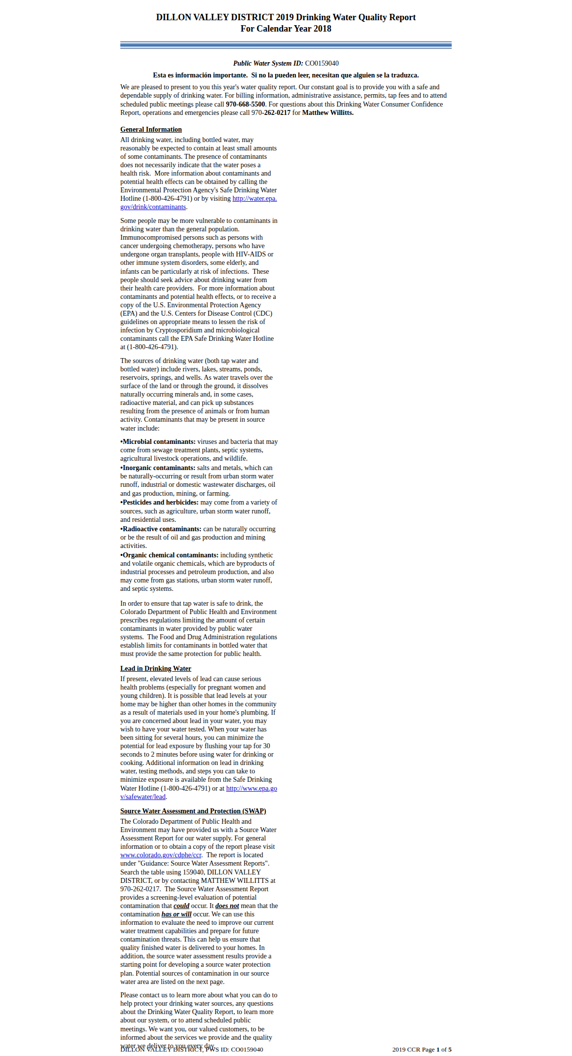DILLON VALLEY DISTRICT 2019 Drinking Water Quality Report For Calendar Year 2018
Public Water System ID: CO0159040
Esta es información importante. Si no la pueden leer, necesitan que alguien se la traduzca.
We are pleased to present to you this year's water quality report. Our constant goal is to provide you with a safe and dependable supply of drinking water. For billing information, administrative assistance, permits, tap fees and to attend scheduled public meetings please call 970-668-5500. For questions about this Drinking Water Consumer Confidence Report, operations and emergencies please call 970-262-0217 for Matthew Willitts.
General Information
All drinking water, including bottled water, may reasonably be expected to contain at least small amounts of some contaminants. The presence of contaminants does not necessarily indicate that the water poses a health risk. More information about contaminants and potential health effects can be obtained by calling the Environmental Protection Agency's Safe Drinking Water Hotline (1-800-426-4791) or by visiting http://water.epa.gov/drink/contaminants.
Some people may be more vulnerable to contaminants in drinking water than the general population. Immunocompromised persons such as persons with cancer undergoing chemotherapy, persons who have undergone organ transplants, people with HIV-AIDS or other immune system disorders, some elderly, and infants can be particularly at risk of infections. These people should seek advice about drinking water from their health care providers. For more information about contaminants and potential health effects, or to receive a copy of the U.S. Environmental Protection Agency (EPA) and the U.S. Centers for Disease Control (CDC) guidelines on appropriate means to lessen the risk of infection by Cryptosporidium and microbiological contaminants call the EPA Safe Drinking Water Hotline at (1-800-426-4791).
The sources of drinking water (both tap water and bottled water) include rivers, lakes, streams, ponds, reservoirs, springs, and wells. As water travels over the surface of the land or through the ground, it dissolves naturally occurring minerals and, in some cases, radioactive material, and can pick up substances resulting from the presence of animals or from human activity. Contaminants that may be present in source water include:
•Microbial contaminants: viruses and bacteria that may come from sewage treatment plants, septic systems, agricultural livestock operations, and wildlife.
•Inorganic contaminants: salts and metals, which can be naturally-occurring or result from urban storm water runoff, industrial or domestic wastewater discharges, oil and gas production, mining, or farming.
•Pesticides and herbicides: may come from a variety of sources, such as agriculture, urban storm water runoff, and residential uses.
•Radioactive contaminants: can be naturally occurring or be the result of oil and gas production and mining activities.
•Organic chemical contaminants: including synthetic and volatile organic chemicals, which are byproducts of industrial processes and petroleum production, and also may come from gas stations, urban storm water runoff, and septic systems.
In order to ensure that tap water is safe to drink, the Colorado Department of Public Health and Environment prescribes regulations limiting the amount of certain contaminants in water provided by public water systems. The Food and Drug Administration regulations establish limits for contaminants in bottled water that must provide the same protection for public health.
Lead in Drinking Water
If present, elevated levels of lead can cause serious health problems (especially for pregnant women and young children). It is possible that lead levels at your home may be higher than other homes in the community as a result of materials used in your home's plumbing. If you are concerned about lead in your water, you may wish to have your water tested. When your water has been sitting for several hours, you can minimize the potential for lead exposure by flushing your tap for 30 seconds to 2 minutes before using water for drinking or cooking. Additional information on lead in drinking water, testing methods, and steps you can take to minimize exposure is available from the Safe Drinking Water Hotline (1-800-426-4791) or at http://www.epa.gov/safewater/lead.
Source Water Assessment and Protection (SWAP)
The Colorado Department of Public Health and Environment may have provided us with a Source Water Assessment Report for our water supply. For general information or to obtain a copy of the report please visit www.colorado.gov/cdphe/ccr. The report is located under "Guidance: Source Water Assessment Reports". Search the table using 159040, DILLON VALLEY DISTRICT, or by contacting MATTHEW WILLITTS at 970-262-0217. The Source Water Assessment Report provides a screening-level evaluation of potential contamination that could occur. It does not mean that the contamination has or will occur. We can use this information to evaluate the need to improve our current water treatment capabilities and prepare for future contamination threats. This can help us ensure that quality finished water is delivered to your homes. In addition, the source water assessment results provide a starting point for developing a source water protection plan. Potential sources of contamination in our source water area are listed on the next page.
Please contact us to learn more about what you can do to help protect your drinking water sources, any questions about the Drinking Water Quality Report, to learn more about our system, or to attend scheduled public meetings. We want you, our valued customers, to be informed about the services we provide and the quality water we deliver to you every day.
DILLON VALLEY DISTRICT, PWS ID: CO0159040
2019 CCR Page 1 of 5